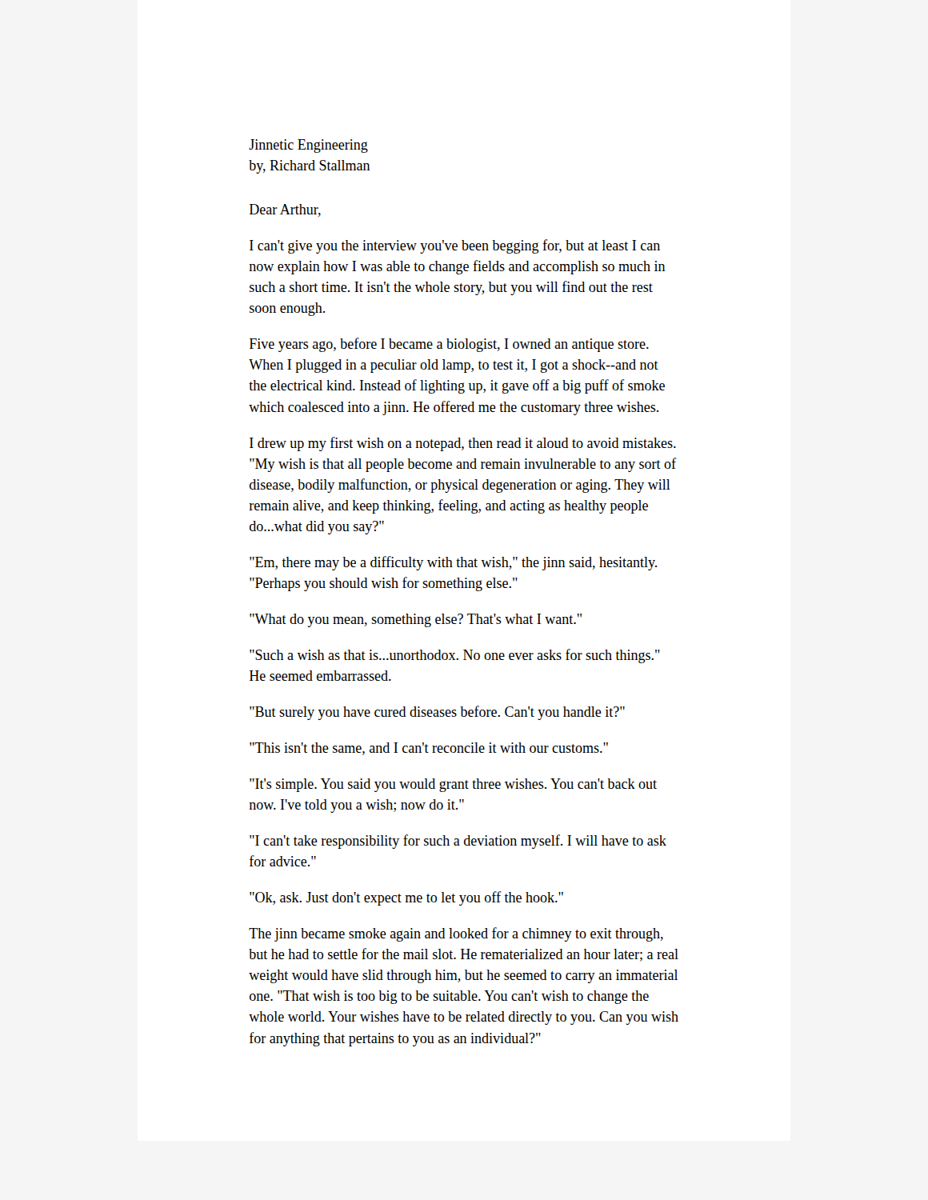Jinnetic Engineering
by, Richard Stallman
Dear Arthur,
I can't give you the interview you've been begging for, but at least I can now explain how I was able to change fields and accomplish so much in such a short time. It isn't the whole story, but you will find out the rest soon enough.
Five years ago, before I became a biologist, I owned an antique store. When I plugged in a peculiar old lamp, to test it, I got a shock--and not the electrical kind. Instead of lighting up, it gave off a big puff of smoke which coalesced into a jinn. He offered me the customary three wishes.
I drew up my first wish on a notepad, then read it aloud to avoid mistakes. "My wish is that all people become and remain invulnerable to any sort of disease, bodily malfunction, or physical degeneration or aging. They will remain alive, and keep thinking, feeling, and acting as healthy people do...what did you say?"
"Em, there may be a difficulty with that wish," the jinn said, hesitantly. "Perhaps you should wish for something else."
"What do you mean, something else? That's what I want."
"Such a wish as that is...unorthodox. No one ever asks for such things." He seemed embarrassed.
"But surely you have cured diseases before. Can't you handle it?"
"This isn't the same, and I can't reconcile it with our customs."
"It's simple. You said you would grant three wishes. You can't back out now. I've told you a wish; now do it."
"I can't take responsibility for such a deviation myself. I will have to ask for advice."
"Ok, ask. Just don't expect me to let you off the hook."
The jinn became smoke again and looked for a chimney to exit through, but he had to settle for the mail slot. He rematerialized an hour later; a real weight would have slid through him, but he seemed to carry an immaterial one. "That wish is too big to be suitable. You can't wish to change the whole world. Your wishes have to be related directly to you. Can you wish for anything that pertains to you as an individual?"